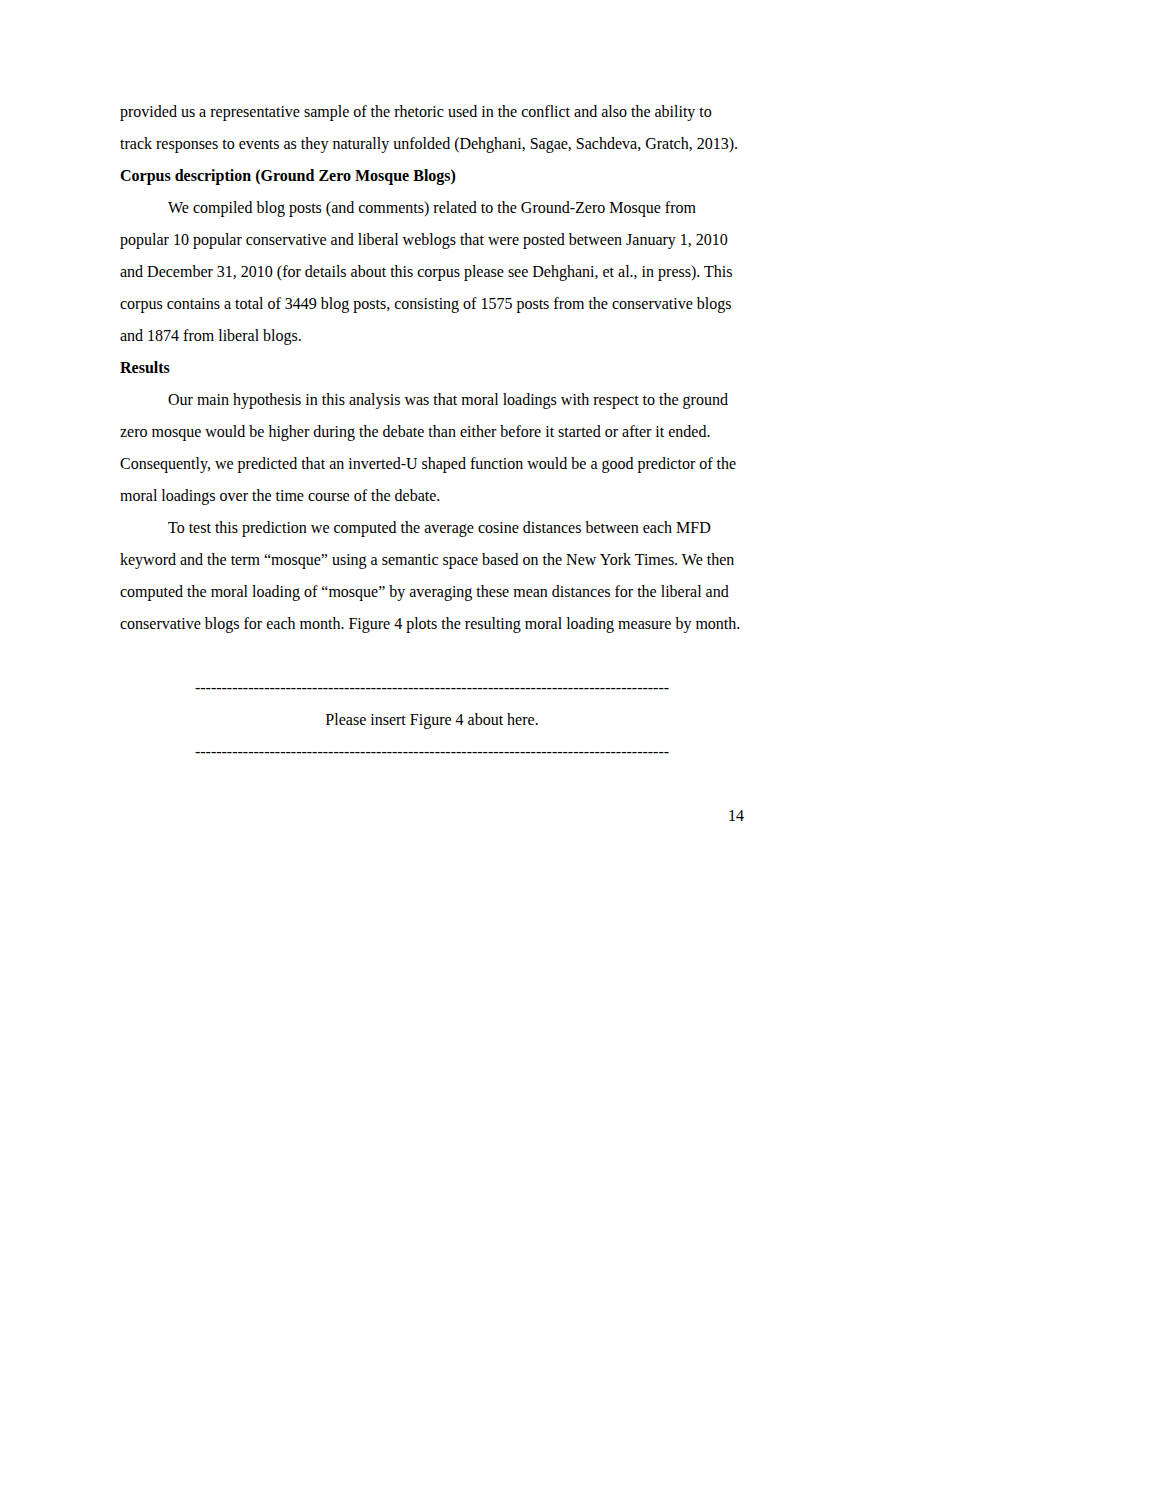provided us a representative sample of the rhetoric used in the conflict and also the ability to track responses to events as they naturally unfolded (Dehghani, Sagae, Sachdeva, Gratch, 2013).
Corpus description (Ground Zero Mosque Blogs)
We compiled blog posts (and comments) related to the Ground-Zero Mosque from popular 10 popular conservative and liberal weblogs that were posted between January 1, 2010 and December 31, 2010 (for details about this corpus please see Dehghani, et al., in press). This corpus contains a total of 3449 blog posts, consisting of 1575 posts from the conservative blogs and 1874 from liberal blogs.
Results
Our main hypothesis in this analysis was that moral loadings with respect to the ground zero mosque would be higher during the debate than either before it started or after it ended. Consequently, we predicted that an inverted-U shaped function would be a good predictor of the moral loadings over the time course of the debate.
To test this prediction we computed the average cosine distances between each MFD keyword and the term “mosque” using a semantic space based on the New York Times. We then computed the moral loading of “mosque” by averaging these mean distances for the liberal and conservative blogs for each month. Figure 4 plots the resulting moral loading measure by month.
-----------------------------------------------------------------------------------------
Please insert Figure 4 about here.
-----------------------------------------------------------------------------------------
14